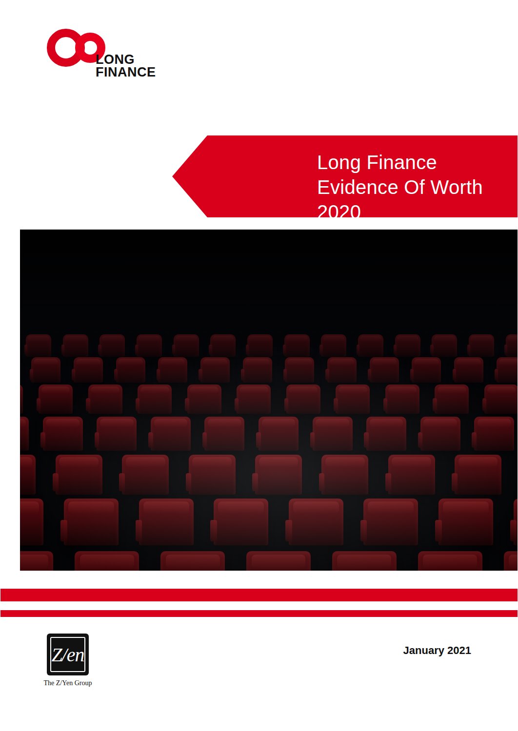LONG
FINANCE
Long Finance
Evidence Of Worth 2020
January 2021
Z/en
The Z/Yen Group